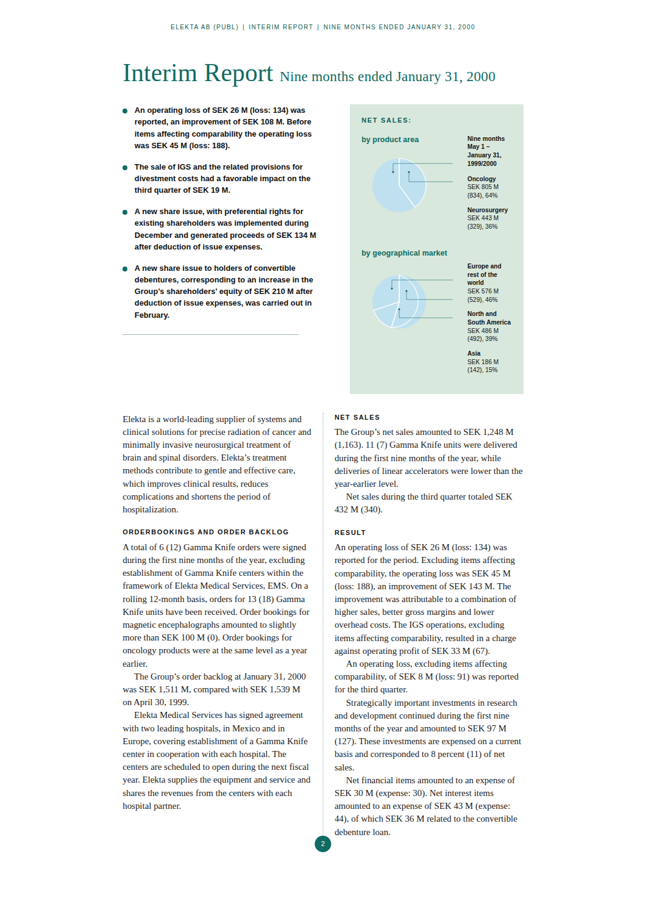ELEKTA AB (PUBL)|INTERIM REPORT|NINE MONTHS ENDED JANUARY 31, 2000
Interim Report Nine months ended January 31, 2000
An operating loss of SEK 26 M (loss: 134) was reported, an improvement of SEK 108 M. Before items affecting comparability the operating loss was SEK 45 M (loss: 188).
The sale of IGS and the related provisions for divestment costs had a favorable impact on the third quarter of SEK 19 M.
A new share issue, with preferential rights for existing shareholders was implemented during December and generated proceeds of SEK 134 M after deduction of issue expenses.
A new share issue to holders of convertible debentures, corresponding to an increase in the Group’s shareholders’ equity of SEK 210 M after deduction of issue expenses, was carried out in February.
Net sales:
by product area
Nine months
May 1 – January 31,
1999/2000
Oncology
SEK 805 M (834), 64%
Neurosurgery
SEK 443 M (329), 36%
by geographical market
Europe and rest of the world
SEK 576 M (529), 46%
North and South America
SEK 486 M (492), 39%
Asia
SEK 186 M (142), 15%
Elekta is a world-leading supplier of systems and clinical solutions for precise radiation of cancer and minimally invasive neurosurgical treatment of brain and spinal disorders. Elekta’s treatment methods contribute to gentle and effective care, which improves clinical results, reduces complications and shortens the period of hospitalization.
Orderbookings and order backlog
A total of 6 (12) Gamma Knife orders were signed during the first nine months of the year, excluding establishment of Gamma Knife centers within the framework of Elekta Medical Services, EMS. On a rolling 12-month basis, orders for 13 (18) Gamma Knife units have been received. Order bookings for magnetic encephalographs amounted to slightly more than SEK 100 M (0). Order bookings for oncology products were at the same level as a year earlier.
The Group’s order backlog at January 31, 2000 was SEK 1,511 M, compared with SEK 1,539 M on April 30, 1999.
Elekta Medical Services has signed agreement with two leading hospitals, in Mexico and in Europe, covering establishment of a Gamma Knife center in cooperation with each hospital. The centers are scheduled to open during the next fiscal year. Elekta supplies the equipment and service and shares the revenues from the centers with each hospital partner.
Net sales
The Group’s net sales amounted to SEK 1,248 M (1,163). 11 (7) Gamma Knife units were delivered during the first nine months of the year, while deliveries of linear accelerators were lower than the year-earlier level.
Net sales during the third quarter totaled SEK 432 M (340).
Result
An operating loss of SEK 26 M (loss: 134) was reported for the period. Excluding items affecting comparability, the operating loss was SEK 45 M (loss: 188), an improvement of SEK 143 M. The improvement was attributable to a combination of higher sales, better gross margins and lower overhead costs. The IGS operations, excluding items affecting comparability, resulted in a charge against operating profit of SEK 33 M (67).
An operating loss, excluding items affecting comparability, of SEK 8 M (loss: 91) was reported for the third quarter.
Strategically important investments in research and development continued during the first nine months of the year and amounted to SEK 97 M (127). These investments are expensed on a current basis and corresponded to 8 percent (11) of net sales.
Net financial items amounted to an expense of SEK 30 M (expense: 30). Net interest items amounted to an expense of SEK 43 M (expense: 44), of which SEK 36 M related to the convertible debenture loan.
2